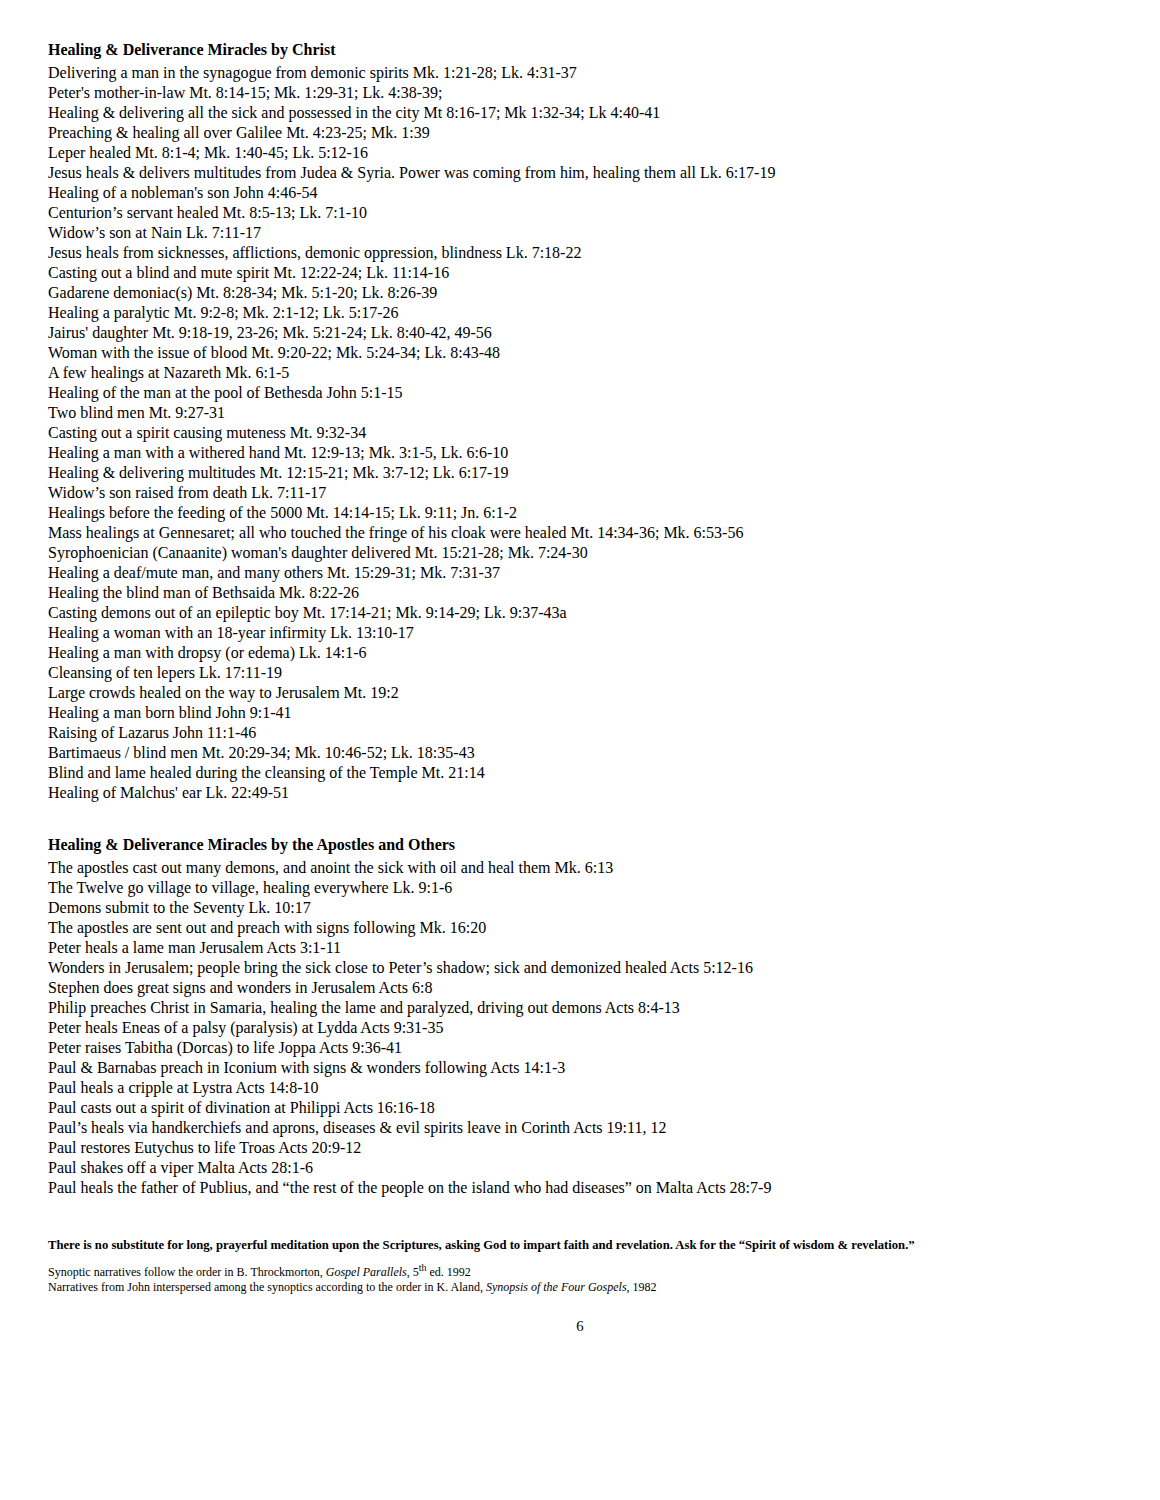Healing & Deliverance Miracles by Christ
Delivering a man in the synagogue from demonic spirits Mk. 1:21-28; Lk. 4:31-37
Peter's mother-in-law Mt. 8:14-15; Mk. 1:29-31; Lk. 4:38-39;
Healing & delivering all the sick and possessed in the city Mt 8:16-17; Mk 1:32-34; Lk 4:40-41
Preaching & healing all over Galilee Mt. 4:23-25; Mk. 1:39
Leper healed Mt. 8:1-4; Mk. 1:40-45; Lk. 5:12-16
Jesus heals & delivers multitudes from Judea & Syria. Power was coming from him, healing them all Lk. 6:17-19
Healing of a nobleman's son John 4:46-54
Centurion’s servant healed Mt. 8:5-13; Lk. 7:1-10
Widow’s son at Nain Lk. 7:11-17
Jesus heals from sicknesses, afflictions, demonic oppression, blindness Lk. 7:18-22
Casting out a blind and mute spirit Mt. 12:22-24; Lk. 11:14-16
Gadarene demoniac(s) Mt. 8:28-34; Mk. 5:1-20; Lk. 8:26-39
Healing a paralytic Mt. 9:2-8; Mk. 2:1-12; Lk. 5:17-26
Jairus' daughter Mt. 9:18-19, 23-26; Mk. 5:21-24; Lk. 8:40-42, 49-56
Woman with the issue of blood Mt. 9:20-22; Mk. 5:24-34; Lk. 8:43-48
A few healings at Nazareth Mk. 6:1-5
Healing of the man at the pool of Bethesda John 5:1-15
Two blind men Mt. 9:27-31
Casting out a spirit causing muteness Mt. 9:32-34
Healing a man with a withered hand Mt. 12:9-13; Mk. 3:1-5, Lk. 6:6-10
Healing & delivering multitudes Mt. 12:15-21; Mk. 3:7-12; Lk. 6:17-19
Widow’s son raised from death Lk. 7:11-17
Healings before the feeding of the 5000 Mt. 14:14-15; Lk. 9:11; Jn. 6:1-2
Mass healings at Gennesaret; all who touched the fringe of his cloak were healed Mt. 14:34-36; Mk. 6:53-56
Syrophoenician (Canaanite) woman's daughter delivered Mt. 15:21-28; Mk. 7:24-30
Healing a deaf/mute man, and many others Mt. 15:29-31; Mk. 7:31-37
Healing the blind man of Bethsaida Mk. 8:22-26
Casting demons out of an epileptic boy Mt. 17:14-21; Mk. 9:14-29; Lk. 9:37-43a
Healing a woman with an 18-year infirmity Lk. 13:10-17
Healing a man with dropsy (or edema) Lk. 14:1-6
Cleansing of ten lepers Lk. 17:11-19
Large crowds healed on the way to Jerusalem Mt. 19:2
Healing a man born blind John 9:1-41
Raising of Lazarus John 11:1-46
Bartimaeus / blind men Mt. 20:29-34; Mk. 10:46-52; Lk. 18:35-43
Blind and lame healed during the cleansing of the Temple Mt. 21:14
Healing of Malchus' ear Lk. 22:49-51
Healing & Deliverance Miracles by the Apostles and Others
The apostles cast out many demons, and anoint the sick with oil and heal them Mk. 6:13
The Twelve go village to village, healing everywhere Lk. 9:1-6
Demons submit to the Seventy Lk. 10:17
The apostles are sent out and preach with signs following Mk. 16:20
Peter heals a lame man Jerusalem Acts 3:1-11
Wonders in Jerusalem; people bring the sick close to Peter’s shadow; sick and demonized healed Acts 5:12-16
Stephen does great signs and wonders in Jerusalem Acts 6:8
Philip preaches Christ in Samaria, healing the lame and paralyzed, driving out demons Acts 8:4-13
Peter heals Eneas of a palsy (paralysis) at Lydda Acts 9:31-35
Peter raises Tabitha (Dorcas) to life Joppa Acts 9:36-41
Paul & Barnabas preach in Iconium with signs & wonders following Acts 14:1-3
Paul heals a cripple at Lystra Acts 14:8-10
Paul casts out a spirit of divination at Philippi Acts 16:16-18
Paul’s heals via handkerchiefs and aprons, diseases & evil spirits leave in Corinth Acts 19:11, 12
Paul restores Eutychus to life Troas Acts 20:9-12
Paul shakes off a viper Malta Acts 28:1-6
Paul heals the father of Publius, and “the rest of the people on the island who had diseases” on Malta Acts 28:7-9
There is no substitute for long, prayerful meditation upon the Scriptures, asking God to impart faith and revelation. Ask for the “Spirit of wisdom & revelation.”
Synoptic narratives follow the order in B. Throckmorton, Gospel Parallels, 5th ed. 1992
Narratives from John interspersed among the synoptics according to the order in K. Aland, Synopsis of the Four Gospels, 1982
6